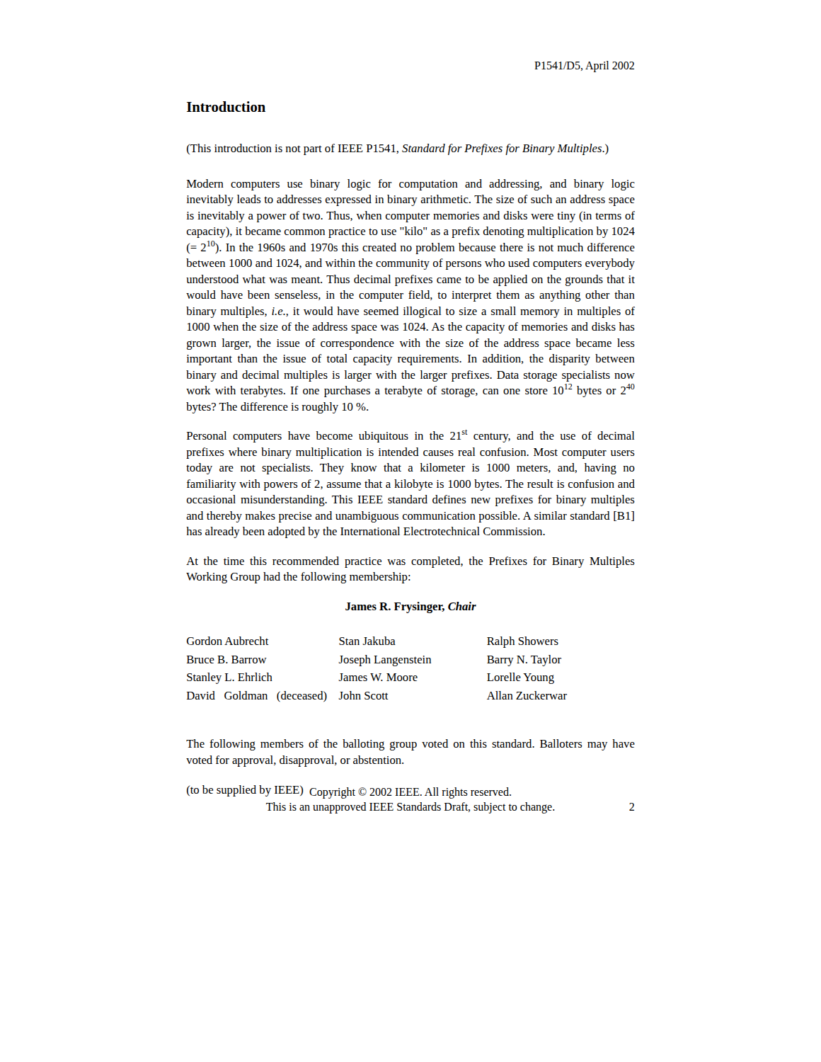P1541/D5, April 2002
Introduction
(This introduction is not part of IEEE P1541, Standard for Prefixes for Binary Multiples.)
Modern computers use binary logic for computation and addressing, and binary logic inevitably leads to addresses expressed in binary arithmetic. The size of such an address space is inevitably a power of two. Thus, when computer memories and disks were tiny (in terms of capacity), it became common practice to use "kilo" as a prefix denoting multiplication by 1024 (= 210). In the 1960s and 1970s this created no problem because there is not much difference between 1000 and 1024, and within the community of persons who used computers everybody understood what was meant. Thus decimal prefixes came to be applied on the grounds that it would have been senseless, in the computer field, to interpret them as anything other than binary multiples, i.e., it would have seemed illogical to size a small memory in multiples of 1000 when the size of the address space was 1024. As the capacity of memories and disks has grown larger, the issue of correspondence with the size of the address space became less important than the issue of total capacity requirements. In addition, the disparity between binary and decimal multiples is larger with the larger prefixes. Data storage specialists now work with terabytes. If one purchases a terabyte of storage, can one store 1012 bytes or 240 bytes? The difference is roughly 10 %.
Personal computers have become ubiquitous in the 21st century, and the use of decimal prefixes where binary multiplication is intended causes real confusion. Most computer users today are not specialists. They know that a kilometer is 1000 meters, and, having no familiarity with powers of 2, assume that a kilobyte is 1000 bytes. The result is confusion and occasional misunderstanding. This IEEE standard defines new prefixes for binary multiples and thereby makes precise and unambiguous communication possible. A similar standard [B1] has already been adopted by the International Electrotechnical Commission.
At the time this recommended practice was completed, the Prefixes for Binary Multiples Working Group had the following membership:
James R. Frysinger, Chair
| Gordon Aubrecht | Stan Jakuba | Ralph Showers |
| Bruce B. Barrow | Joseph Langenstein | Barry N. Taylor |
| Stanley L. Ehrlich | James W. Moore | Lorelle Young |
| David Goldman (deceased) | John Scott | Allan Zuckerwar |
The following members of the balloting group voted on this standard. Balloters may have voted for approval, disapproval, or abstention.
(to be supplied by IEEE)
Copyright © 2002 IEEE. All rights reserved.
This is an unapproved IEEE Standards Draft, subject to change.
2